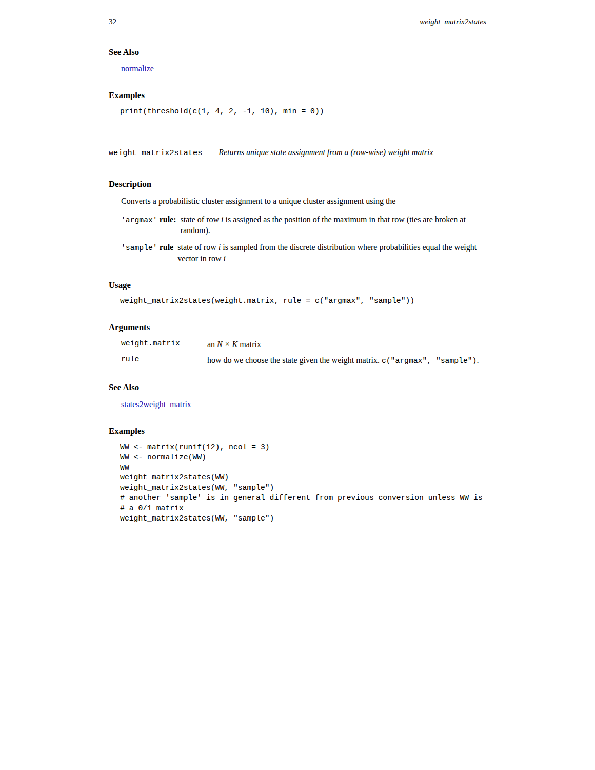32 weight_matrix2states
See Also
normalize
Examples
print(threshold(c(1, 4, 2, -1, 10), min = 0))
weight_matrix2states Returns unique state assignment from a (row-wise) weight matrix
Description
Converts a probabilistic cluster assignment to a unique cluster assignment using the
'argmax' rule:
state of row i is assigned as the position of the maximum in that row (ties are broken at random).
'sample' rule
state of row i is sampled from the discrete distribution where probabilities equal the weight vector in row i
Usage
weight_matrix2states(weight.matrix, rule = c("argmax", "sample"))
Arguments
weight.matrix
an N × K matrix
rule
how do we choose the state given the weight matrix. c("argmax", "sample").
See Also
states2weight_matrix
Examples
WW <- matrix(runif(12), ncol = 3)
WW <- normalize(WW)
WW
weight_matrix2states(WW)
weight_matrix2states(WW, "sample")
# another 'sample' is in general different from previous conversion unless WW is
# a 0/1 matrix
weight_matrix2states(WW, "sample")